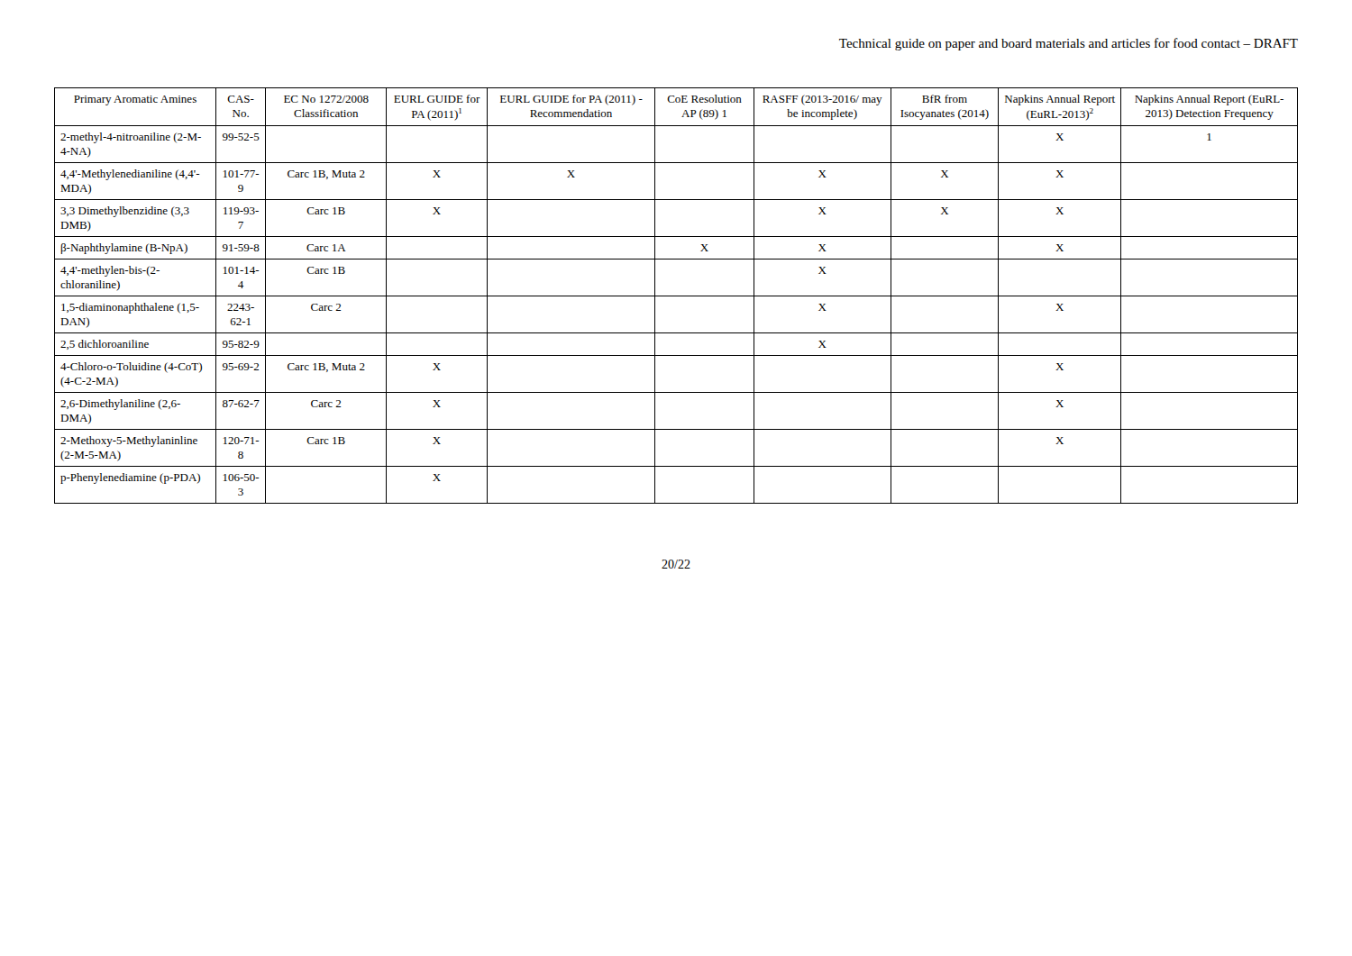Technical guide on paper and board materials and articles for food contact – DRAFT
| Primary Aromatic Amines | CAS-No. | EC No 1272/2008 Classification | EURL GUIDE for PA (2011) 1 | EURL GUIDE for PA (2011) - Recommendation | CoE Resolution AP (89) 1 | RASFF (2013-2016/ may be incomplete) | BfR from Isocyanates (2014) | Napkins Annual Report (EuRL-2013) 2 | Napkins Annual Report (EuRL-2013) Detection Frequency |
| --- | --- | --- | --- | --- | --- | --- | --- | --- | --- |
| 2-methyl-4-nitroaniline (2-M-4-NA) | 99-52-5 | | | | | | | X | 1 |
| 4,4'-Methylenedianiline (4,4'-MDA) | 101-77-9 | Carc 1B, Muta 2 | X | X | | X | X | X | |
| 3,3 Dimethylbenzidine (3,3 DMB) | 119-93-7 | Carc 1B | X | | | X | X | X | |
| β-Naphthylamine (B-NpA) | 91-59-8 | Carc 1A | | | X | X | | X | |
| 4,4'-methylen-bis-(2-chloraniline) | 101-14-4 | Carc 1B | | | | X | | | |
| 1,5-diaminonaphthalene (1,5-DAN) | 2243-62-1 | Carc 2 | | | | X | | X | |
| 2,5 dichloroaniline | 95-82-9 | | | | | X | | | |
| 4-Chloro-o-Toluidine (4-CoT) (4-C-2-MA) | 95-69-2 | Carc 1B, Muta 2 | X | | | | | X | |
| 2,6-Dimethylaniline (2,6-DMA) | 87-62-7 | Carc 2 | X | | | | | X | |
| 2-Methoxy-5-Methylaninline (2-M-5-MA) | 120-71-8 | Carc 1B | X | | | | | X | |
| p-Phenylenediamine (p-PDA) | 106-50-3 | | X | | | | | | |
20/22